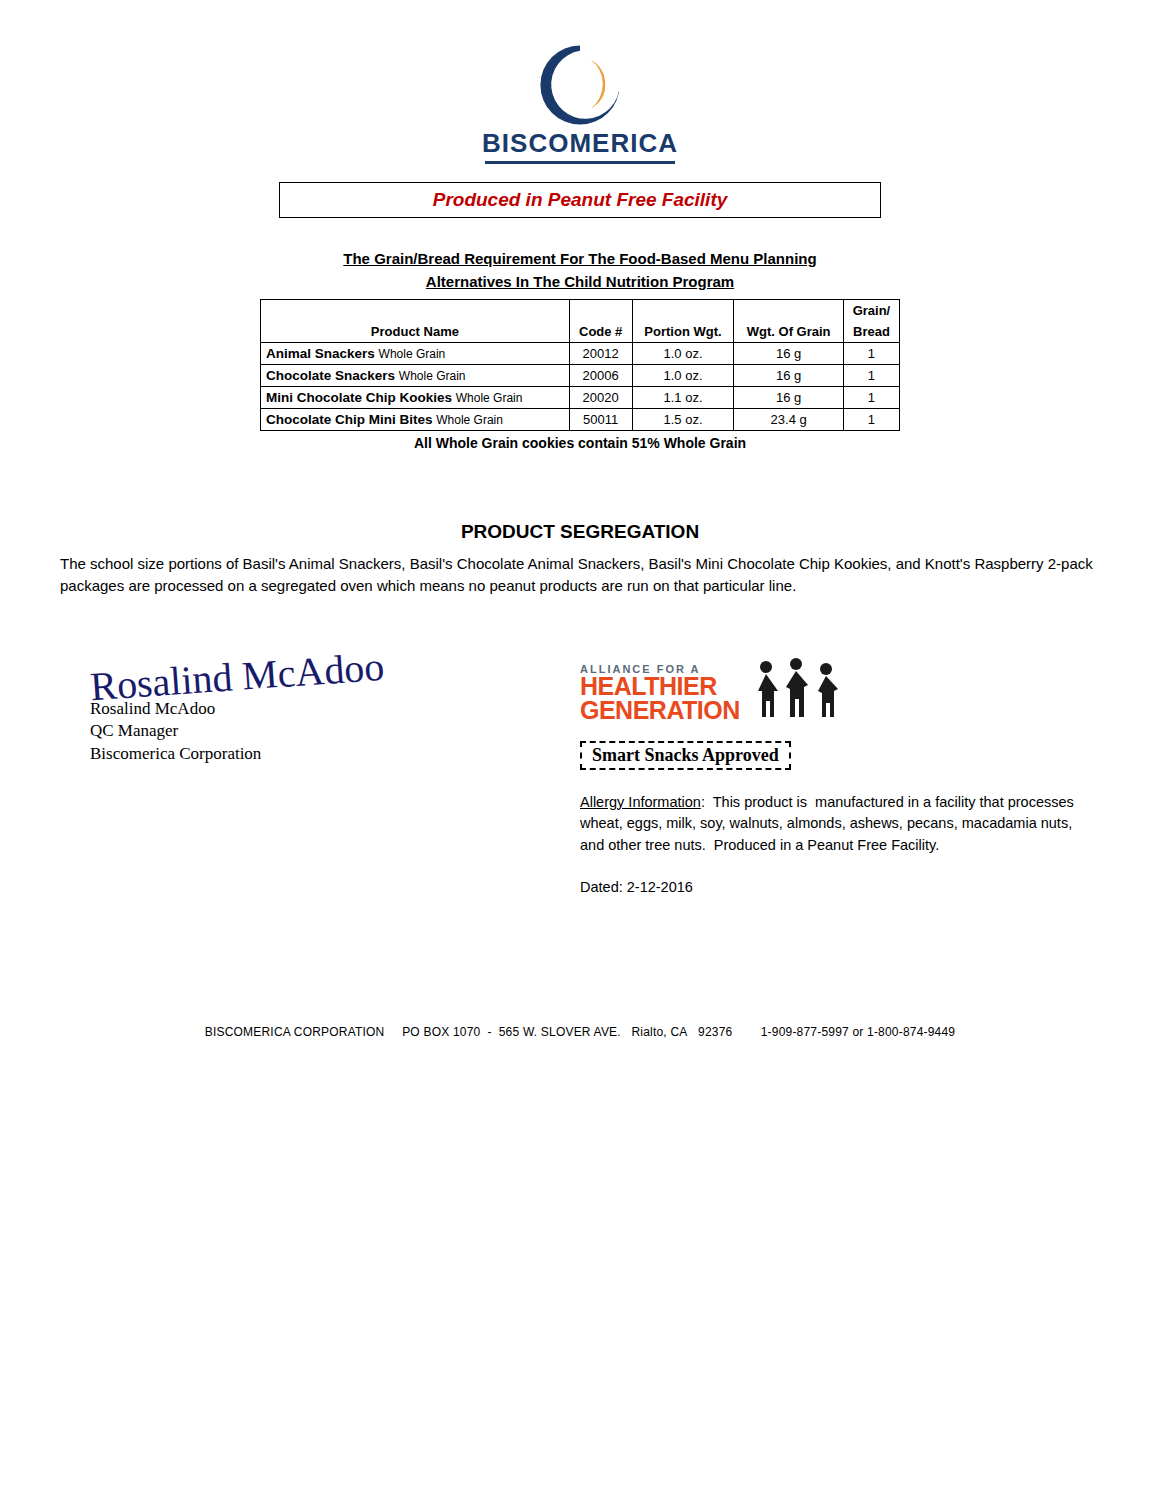BISCOMERICA
Produced in Peanut Free Facility
The Grain/Bread Requirement For The Food-Based Menu Planning
Alternatives In The Child Nutrition Program
| | | | | Grain/ |
| Product Name | Code # | Portion Wgt. | Wgt. Of Grain | Bread |
| Animal Snackers Whole Grain | 20012 | 1.0 oz. | 16 g | 1 |
| Chocolate Snackers Whole Grain | 20006 | 1.0 oz. | 16 g | 1 |
| Mini Chocolate Chip Kookies Whole Grain | 20020 | 1.1 oz. | 16 g | 1 |
| Chocolate Chip Mini Bites Whole Grain | 50011 | 1.5 oz. | 23.4 g | 1 |
All Whole Grain cookies contain 51% Whole Grain
PRODUCT SEGREGATION
The school size portions of Basil's Animal Snackers, Basil's Chocolate Animal Snackers, Basil's Mini Chocolate Chip Kookies, and Knott's Raspberry 2-pack packages are processed on a segregated oven which means no peanut products are run on that particular line.
Rosalind McAdoo
Rosalind McAdoo
QC Manager
Biscomerica Corporation
ALLIANCE FOR A
HEALTHIER
GENERATION
Smart Snacks Approved
Allergy Information: This product is manufactured in a facility that processes wheat, eggs, milk, soy, walnuts, almonds, ashews, pecans, macadamia nuts, and other tree nuts. Produced in a Peanut Free Facility.
Dated: 2-12-2016
BISCOMERICA CORPORATION PO BOX 1070 - 565 W. SLOVER AVE. Rialto, CA 92376 1-909-877-5997 or 1-800-874-9449